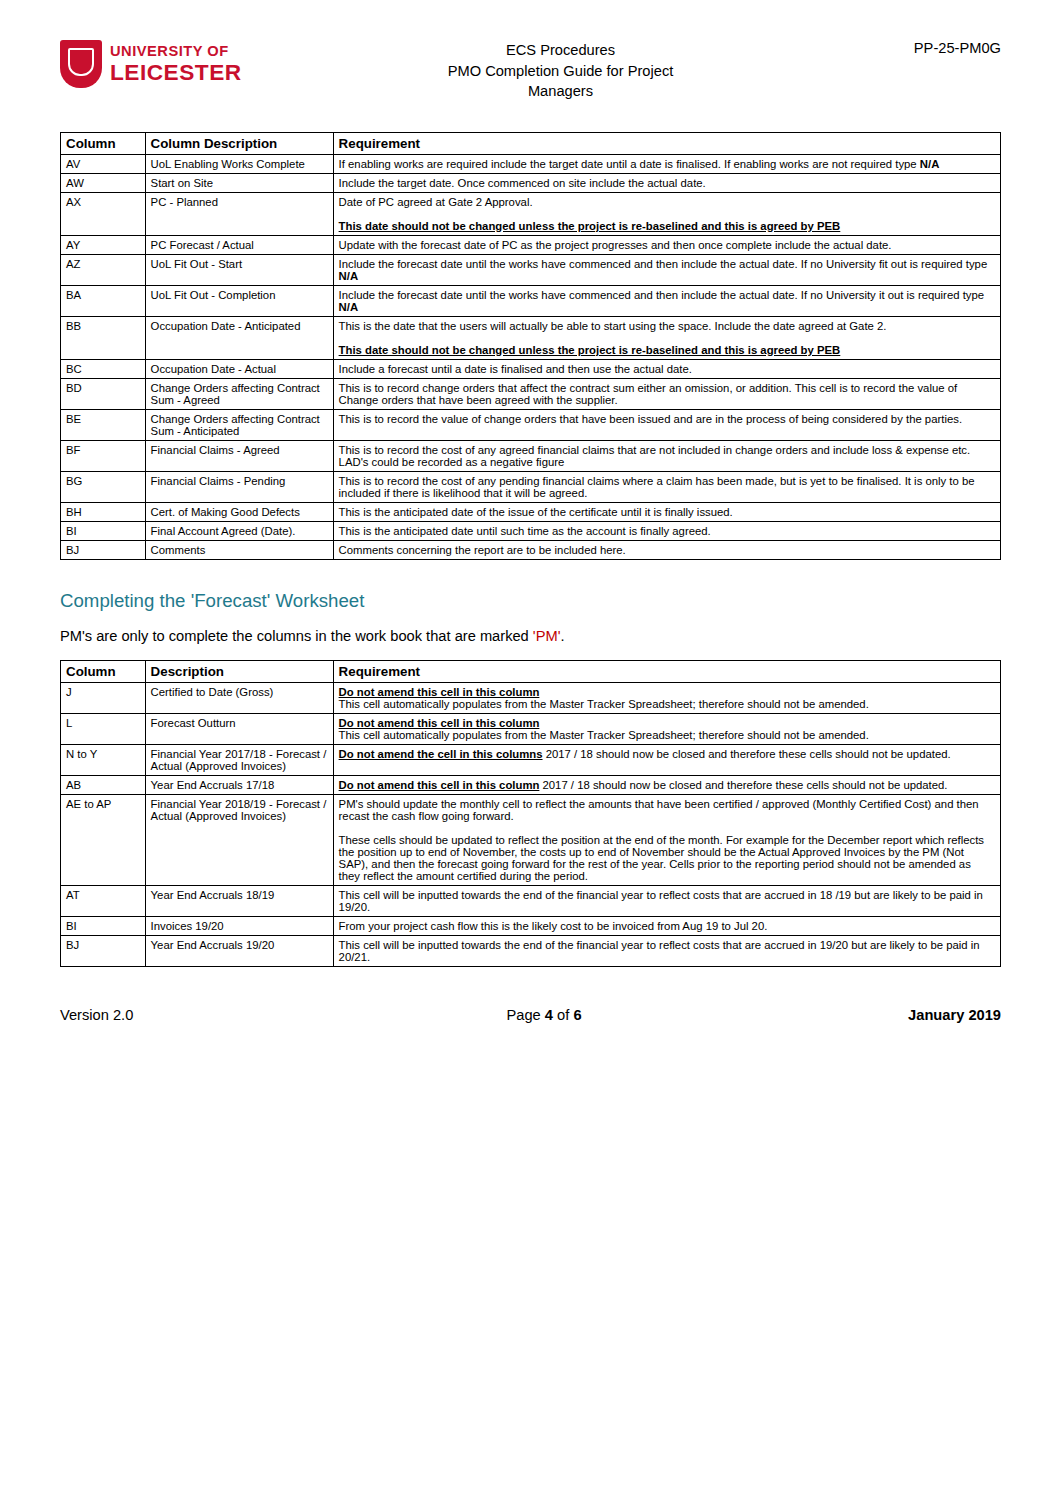UNIVERSITY OF
LEICESTER
ECS Procedures
PMO Completion Guide for Project
Managers
PP-25-PM0G
| Column | Column Description | Requirement |
| --- | --- | --- |
| AV | UoL Enabling Works Complete | If enabling works are required include the target date until a date is finalised. If enabling works are not required type N/A |
| AW | Start on Site | Include the target date. Once commenced on site include the actual date. |
| AX | PC - Planned | Date of PC agreed at Gate 2 Approval. This date should not be changed unless the project is re-baselined and this is agreed by PEB |
| AY | PC Forecast / Actual | Update with the forecast date of PC as the project progresses and then once complete include the actual date. |
| AZ | UoL Fit Out - Start | Include the forecast date until the works have commenced and then include the actual date. If no University fit out is required type N/A |
| BA | UoL Fit Out - Completion | Include the forecast date until the works have commenced and then include the actual date. If no University it out is required type N/A |
| BB | Occupation Date - Anticipated | This is the date that the users will actually be able to start using the space. Include the date agreed at Gate 2. This date should not be changed unless the project is re-baselined and this is agreed by PEB |
| BC | Occupation Date - Actual | Include a forecast until a date is finalised and then use the actual date. |
| BD | Change Orders affecting Contract Sum - Agreed | This is to record change orders that affect the contract sum either an omission, or addition. This cell is to record the value of Change orders that have been agreed with the supplier. |
| BE | Change Orders affecting Contract Sum - Anticipated | This is to record the value of change orders that have been issued and are in the process of being considered by the parties. |
| BF | Financial Claims - Agreed | This is to record the cost of any agreed financial claims that are not included in change orders and include loss & expense etc. LAD's could be recorded as a negative figure |
| BG | Financial Claims - Pending | This is to record the cost of any pending financial claims where a claim has been made, but is yet to be finalised. It is only to be included if there is likelihood that it will be agreed. |
| BH | Cert. of Making Good Defects | This is the anticipated date of the issue of the certificate until it is finally issued. |
| BI | Final Account Agreed (Date). | This is the anticipated date until such time as the account is finally agreed. |
| BJ | Comments | Comments concerning the report are to be included here. |
Completing the 'Forecast' Worksheet
PM's are only to complete the columns in the work book that are marked 'PM'.
| Column | Description | Requirement |
| --- | --- | --- |
| J | Certified to Date (Gross) | Do not amend this cell in this column This cell automatically populates from the Master Tracker Spreadsheet; therefore should not be amended. |
| L | Forecast Outturn | Do not amend this cell in this column This cell automatically populates from the Master Tracker Spreadsheet; therefore should not be amended. |
| N to Y | Financial Year 2017/18 - Forecast / Actual (Approved Invoices) | Do not amend the cell in this columns 2017 / 18 should now be closed and therefore these cells should not be updated. |
| AB | Year End Accruals 17/18 | Do not amend this cell in this column 2017 / 18 should now be closed and therefore these cells should not be updated. |
| AE to AP | Financial Year 2018/19 - Forecast / Actual (Approved Invoices) | PM's should update the monthly cell to reflect the amounts that have been certified / approved (Monthly Certified Cost) and then recast the cash flow going forward. These cells should be updated to reflect the position at the end of the month. For example for the December report which reflects the position up to end of November, the costs up to end of November should be the Actual Approved Invoices by the PM (Not SAP), and then the forecast going forward for the rest of the year. Cells prior to the reporting period should not be amended as they reflect the amount certified during the period. |
| AT | Year End Accruals 18/19 | This cell will be inputted towards the end of the financial year to reflect costs that are accrued in 18 /19 but are likely to be paid in 19/20. |
| BI | Invoices 19/20 | From your project cash flow this is the likely cost to be invoiced from Aug 19 to Jul 20. |
| BJ | Year End Accruals 19/20 | This cell will be inputted towards the end of the financial year to reflect costs that are accrued in 19/20 but are likely to be paid in 20/21. |
Version 2.0
Page 4 of 6
January 2019